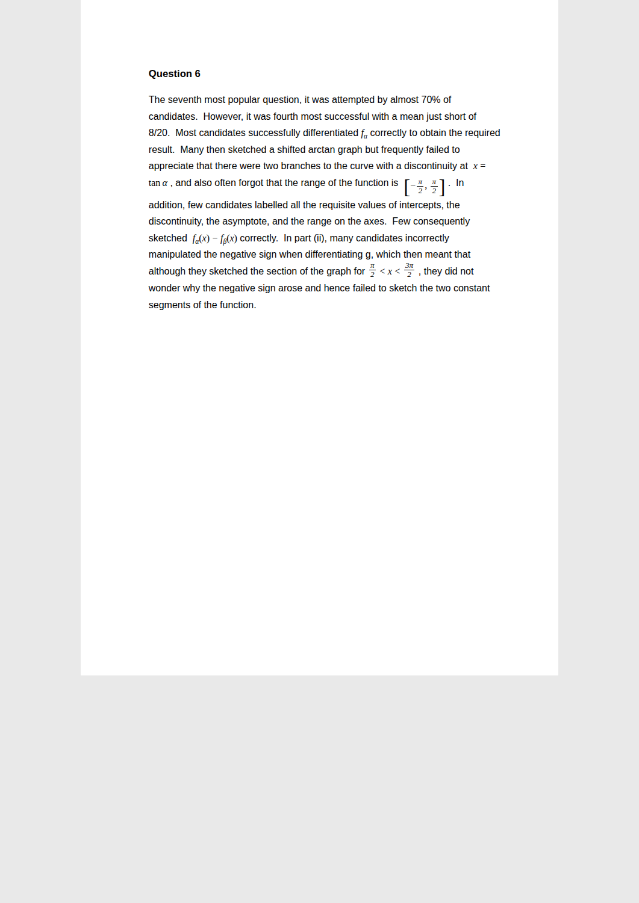Question 6
The seventh most popular question, it was attempted by almost 70% of candidates. However, it was fourth most successful with a mean just short of 8/20. Most candidates successfully differentiated fα correctly to obtain the required result. Many then sketched a shifted arctan graph but frequently failed to appreciate that there were two branches to the curve with a discontinuity at x = tan α , and also often forgot that the range of the function is [−π 2, π 2] . In addition, few candidates labelled all the requisite values of intercepts, the discontinuity, the asymptote, and the range on the axes. Few consequently sketched fα(x) − fβ(x) correctly. In part (ii), many candidates incorrectly manipulated the negative sign when differentiating g, which then meant that although they sketched the section of the graph for π 2 < x < 3π 2 , they did not wonder why the negative sign arose and hence failed to sketch the two constant segments of the function.